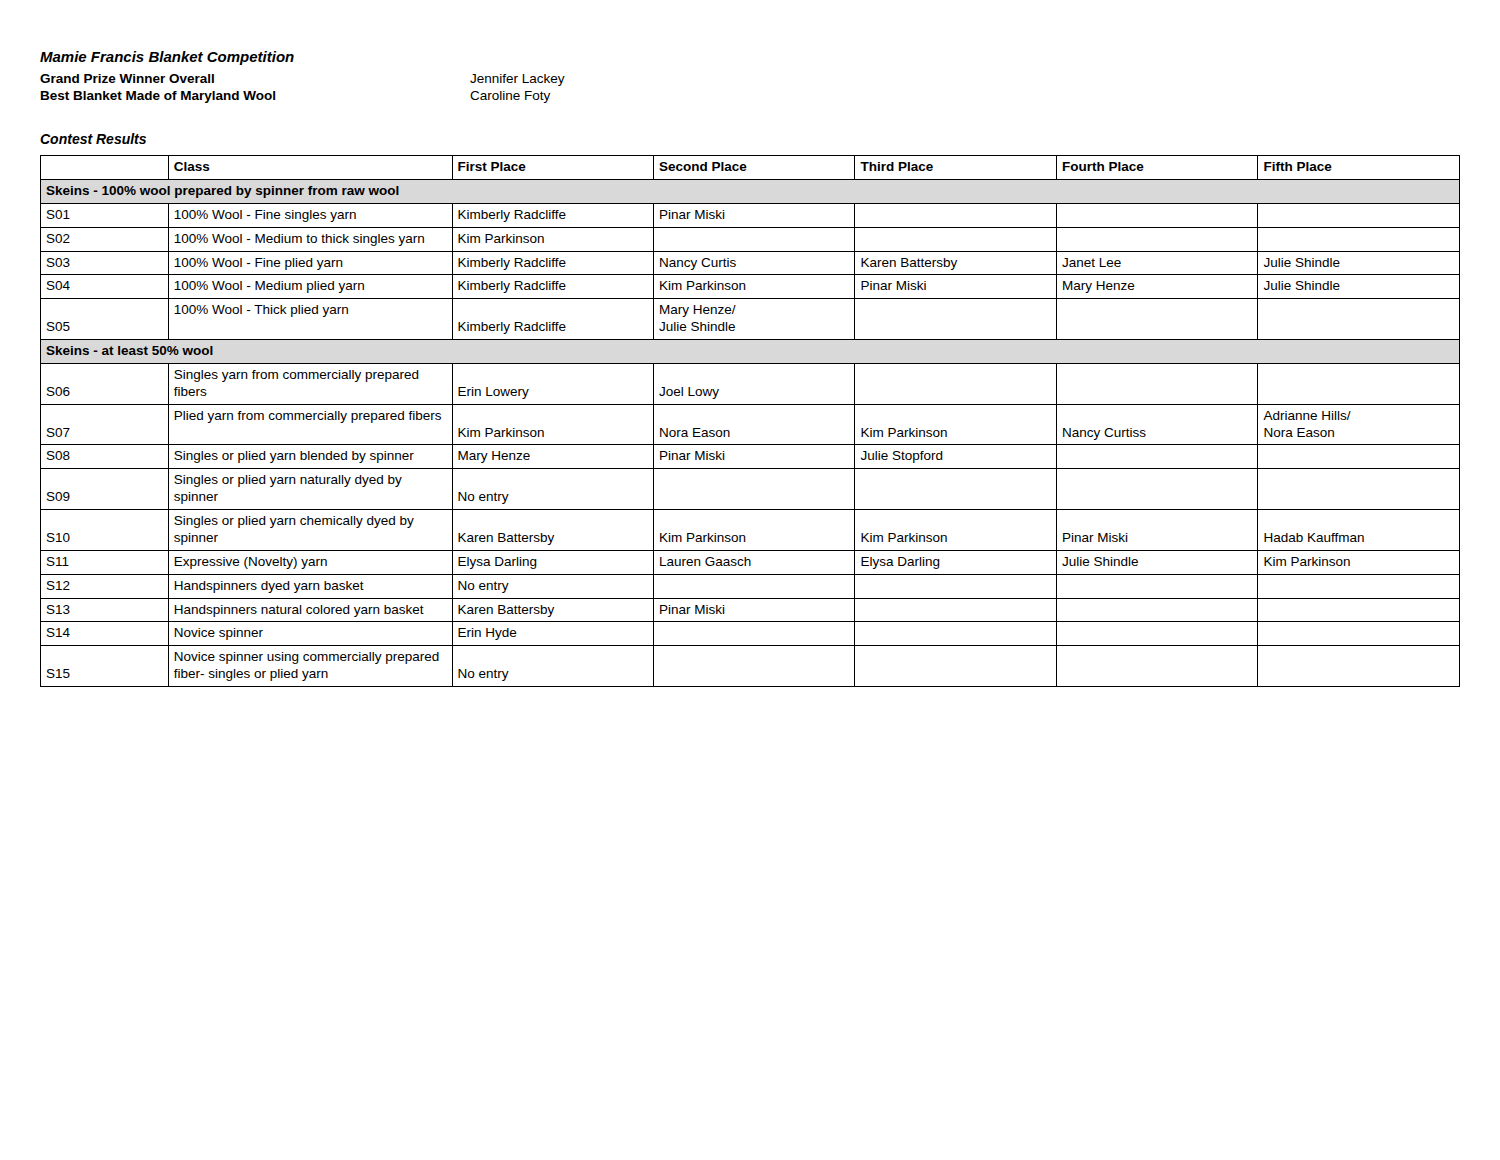Mamie Francis Blanket Competition
Grand Prize Winner Overall
Jennifer Lackey
Best Blanket Made of Maryland Wool
Caroline Foty
Contest Results
| | Class | First Place | Second Place | Third Place | Fourth Place | Fifth Place |
| --- | --- | --- | --- | --- | --- | --- |
| Skeins - 100% wool prepared by spinner from raw wool |
| S01 | 100% Wool - Fine singles yarn | Kimberly Radcliffe | Pinar Miski | | | |
| S02 | 100% Wool - Medium to thick singles yarn | Kim Parkinson | | | | |
| S03 | 100% Wool - Fine plied yarn | Kimberly Radcliffe | Nancy Curtis | Karen Battersby | Janet Lee | Julie Shindle |
| S04 | 100% Wool - Medium plied yarn | Kimberly Radcliffe | Kim Parkinson | Pinar Miski | Mary Henze | Julie Shindle |
| S05 | 100% Wool - Thick plied yarn | Kimberly Radcliffe | Mary Henze/ Julie Shindle | | | |
| Skeins - at least 50% wool |
| S06 | Singles yarn from commercially prepared fibers | Erin Lowery | Joel Lowy | | | |
| S07 | Plied yarn from commercially prepared fibers | Kim Parkinson | Nora Eason | Kim Parkinson | Nancy Curtiss | Adrianne Hills/ Nora Eason |
| S08 | Singles or plied yarn blended by spinner | Mary Henze | Pinar Miski | Julie Stopford | | |
| S09 | Singles or plied yarn naturally dyed by spinner | No entry | | | | |
| S10 | Singles or plied yarn chemically dyed by spinner | Karen Battersby | Kim Parkinson | Kim Parkinson | Pinar Miski | Hadab Kauffman |
| S11 | Expressive (Novelty) yarn | Elysa Darling | Lauren Gaasch | Elysa Darling | Julie Shindle | Kim Parkinson |
| S12 | Handspinners dyed yarn basket | No entry | | | | |
| S13 | Handspinners natural colored yarn basket | Karen Battersby | Pinar Miski | | | |
| S14 | Novice spinner | Erin Hyde | | | | |
| S15 | Novice spinner using commercially prepared fiber- singles or plied yarn | No entry | | | | |